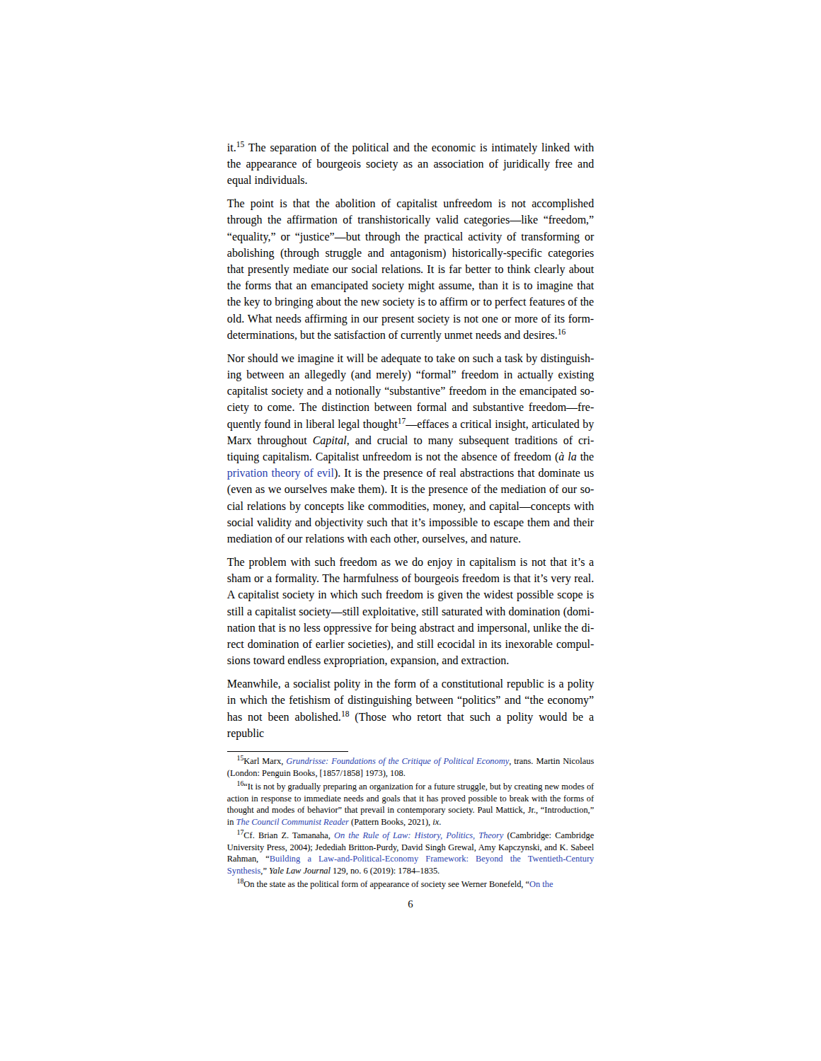it.15 The separation of the political and the economic is intimately linked with the appearance of bourgeois society as an association of juridically free and equal individuals.
The point is that the abolition of capitalist unfreedom is not accomplished through the affirmation of transhistorically valid categories—like “freedom,” “equality,” or “justice”—but through the practical activity of transforming or abolishing (through struggle and antagonism) historically-specific categories that presently mediate our social relations. It is far better to think clearly about the forms that an emancipated society might assume, than it is to imagine that the key to bringing about the new society is to affirm or to perfect features of the old. What needs affirming in our present society is not one or more of its form-determinations, but the satisfaction of currently unmet needs and desires.16
Nor should we imagine it will be adequate to take on such a task by distinguishing between an allegedly (and merely) “formal” freedom in actually existing capitalist society and a notionally “substantive” freedom in the emancipated society to come. The distinction between formal and substantive freedom—frequently found in liberal legal thought17—effaces a critical insight, articulated by Marx throughout Capital, and crucial to many subsequent traditions of critiquing capitalism. Capitalist unfreedom is not the absence of freedom (à la the privation theory of evil). It is the presence of real abstractions that dominate us (even as we ourselves make them). It is the presence of the mediation of our social relations by concepts like commodities, money, and capital—concepts with social validity and objectivity such that it’s impossible to escape them and their mediation of our relations with each other, ourselves, and nature.
The problem with such freedom as we do enjoy in capitalism is not that it’s a sham or a formality. The harmfulness of bourgeois freedom is that it’s very real. A capitalist society in which such freedom is given the widest possible scope is still a capitalist society—still exploitative, still saturated with domination (domination that is no less oppressive for being abstract and impersonal, unlike the direct domination of earlier societies), and still ecocidal in its inexorable compulsions toward endless expropriation, expansion, and extraction.
Meanwhile, a socialist polity in the form of a constitutional republic is a polity in which the fetishism of distinguishing between “politics” and “the economy” has not been abolished.18 (Those who retort that such a polity would be a republic
15Karl Marx, Grundrisse: Foundations of the Critique of Political Economy, trans. Martin Nicolaus (London: Penguin Books, [1857/1858] 1973), 108.
16“It is not by gradually preparing an organization for a future struggle, but by creating new modes of action in response to immediate needs and goals that it has proved possible to break with the forms of thought and modes of behavior” that prevail in contemporary society. Paul Mattick, Jr., “Introduction,” in The Council Communist Reader (Pattern Books, 2021), ix.
17Cf. Brian Z. Tamanaha, On the Rule of Law: History, Politics, Theory (Cambridge: Cambridge University Press, 2004); Jedediah Britton-Purdy, David Singh Grewal, Amy Kapczynski, and K. Sabeel Rahman, “Building a Law-and-Political-Economy Framework: Beyond the Twentieth-Century Synthesis,” Yale Law Journal 129, no. 6 (2019): 1784–1835.
18On the state as the political form of appearance of society see Werner Bonefeld, “On the
6